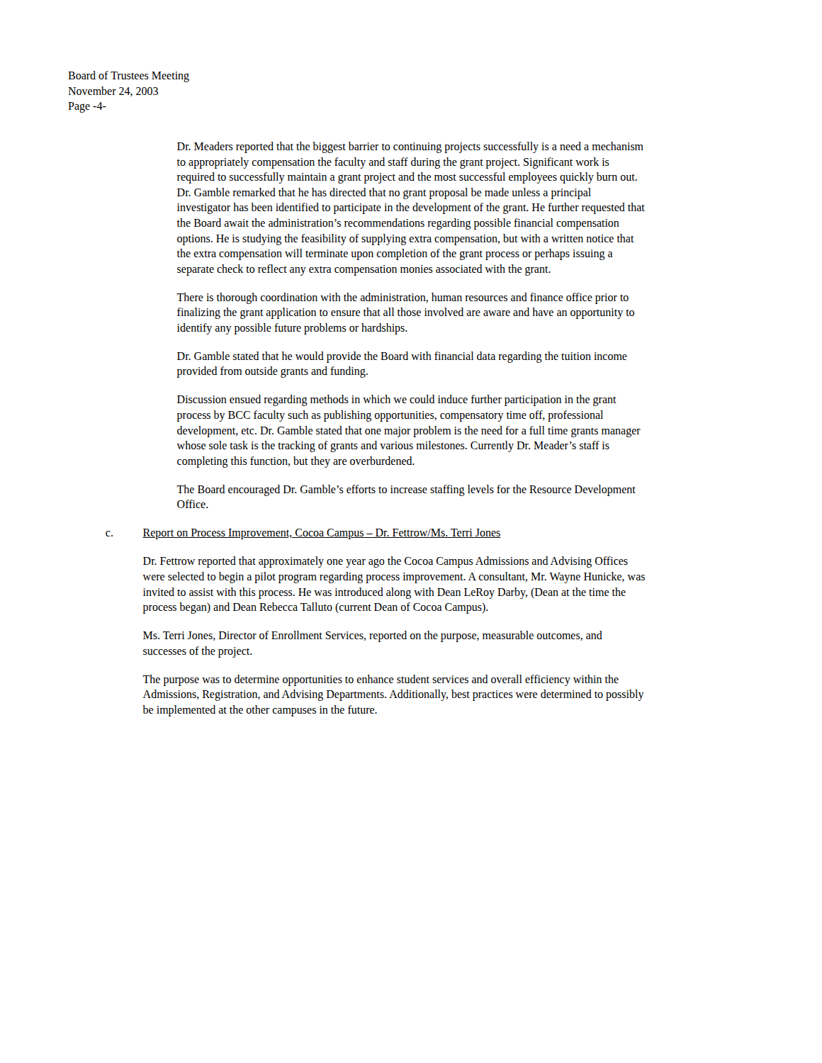Board of Trustees Meeting
November 24, 2003
Page -4-
Dr. Meaders reported that the biggest barrier to continuing projects successfully is a need a mechanism to appropriately compensation the faculty and staff during the grant project. Significant work is required to successfully maintain a grant project and the most successful employees quickly burn out. Dr. Gamble remarked that he has directed that no grant proposal be made unless a principal investigator has been identified to participate in the development of the grant. He further requested that the Board await the administration’s recommendations regarding possible financial compensation options. He is studying the feasibility of supplying extra compensation, but with a written notice that the extra compensation will terminate upon completion of the grant process or perhaps issuing a separate check to reflect any extra compensation monies associated with the grant.
There is thorough coordination with the administration, human resources and finance office prior to finalizing the grant application to ensure that all those involved are aware and have an opportunity to identify any possible future problems or hardships.
Dr. Gamble stated that he would provide the Board with financial data regarding the tuition income provided from outside grants and funding.
Discussion ensued regarding methods in which we could induce further participation in the grant process by BCC faculty such as publishing opportunities, compensatory time off, professional development, etc. Dr. Gamble stated that one major problem is the need for a full time grants manager whose sole task is the tracking of grants and various milestones. Currently Dr. Meader’s staff is completing this function, but they are overburdened.
The Board encouraged Dr. Gamble’s efforts to increase staffing levels for the Resource Development Office.
c.
Report on Process Improvement, Cocoa Campus – Dr. Fettrow/Ms. Terri Jones
Dr. Fettrow reported that approximately one year ago the Cocoa Campus Admissions and Advising Offices were selected to begin a pilot program regarding process improvement. A consultant, Mr. Wayne Hunicke, was invited to assist with this process. He was introduced along with Dean LeRoy Darby, (Dean at the time the process began) and Dean Rebecca Talluto (current Dean of Cocoa Campus).
Ms. Terri Jones, Director of Enrollment Services, reported on the purpose, measurable outcomes, and successes of the project.
The purpose was to determine opportunities to enhance student services and overall efficiency within the Admissions, Registration, and Advising Departments. Additionally, best practices were determined to possibly be implemented at the other campuses in the future.